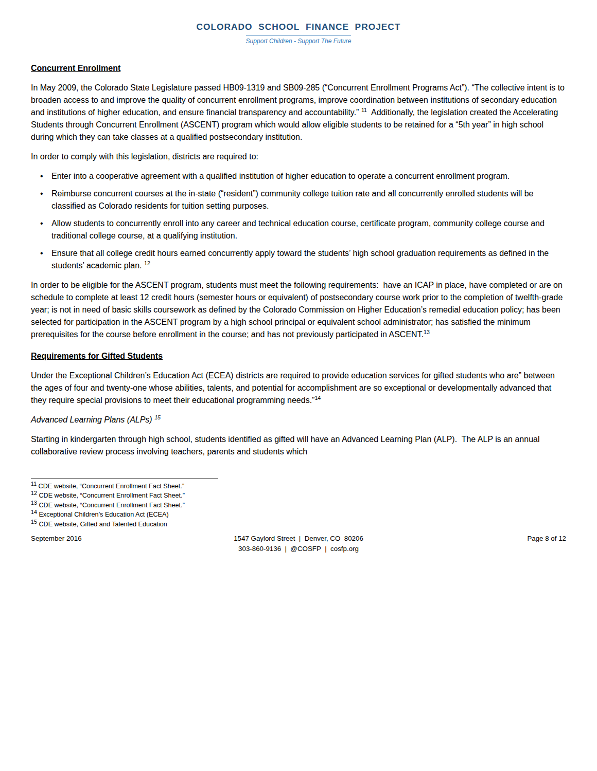COLORADO SCHOOL FINANCE PROJECT
Support Children - Support The Future
Concurrent Enrollment
In May 2009, the Colorado State Legislature passed HB09-1319 and SB09-285 (“Concurrent Enrollment Programs Act”). “The collective intent is to broaden access to and improve the quality of concurrent enrollment programs, improve coordination between institutions of secondary education and institutions of higher education, and ensure financial transparency and accountability.” 11 Additionally, the legislation created the Accelerating Students through Concurrent Enrollment (ASCENT) program which would allow eligible students to be retained for a “5th year” in high school during which they can take classes at a qualified postsecondary institution.
In order to comply with this legislation, districts are required to:
Enter into a cooperative agreement with a qualified institution of higher education to operate a concurrent enrollment program.
Reimburse concurrent courses at the in-state (“resident”) community college tuition rate and all concurrently enrolled students will be classified as Colorado residents for tuition setting purposes.
Allow students to concurrently enroll into any career and technical education course, certificate program, community college course and traditional college course, at a qualifying institution.
Ensure that all college credit hours earned concurrently apply toward the students’ high school graduation requirements as defined in the students’ academic plan. 12
In order to be eligible for the ASCENT program, students must meet the following requirements: have an ICAP in place, have completed or are on schedule to complete at least 12 credit hours (semester hours or equivalent) of postsecondary course work prior to the completion of twelfth-grade year; is not in need of basic skills coursework as defined by the Colorado Commission on Higher Education’s remedial education policy; has been selected for participation in the ASCENT program by a high school principal or equivalent school administrator; has satisfied the minimum prerequisites for the course before enrollment in the course; and has not previously participated in ASCENT.13
Requirements for Gifted Students
Under the Exceptional Children’s Education Act (ECEA) districts are required to provide education services for gifted students who are” between the ages of four and twenty-one whose abilities, talents, and potential for accomplishment are so exceptional or developmentally advanced that they require special provisions to meet their educational programming needs.”14
Advanced Learning Plans (ALPs) 15
Starting in kindergarten through high school, students identified as gifted will have an Advanced Learning Plan (ALP). The ALP is an annual collaborative review process involving teachers, parents and students which
11 CDE website, “Concurrent Enrollment Fact Sheet.”
12 CDE website, “Concurrent Enrollment Fact Sheet.”
13 CDE website, “Concurrent Enrollment Fact Sheet.”
14 Exceptional Children’s Education Act (ECEA)
15 CDE website, Gifted and Talented Education
September 2016
1547 Gaylord Street | Denver, CO 80206
303-860-9136 | @COSFP | cosfp.org
Page 8 of 12